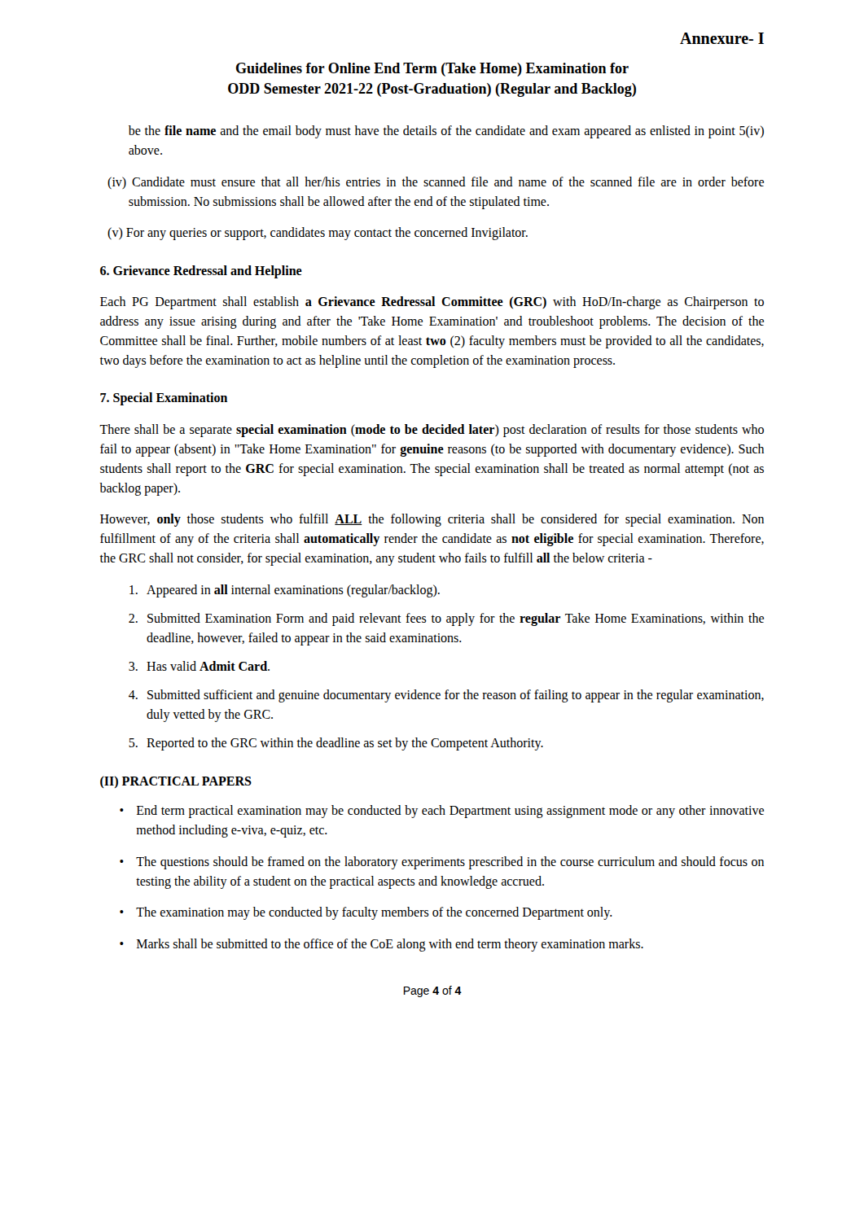Annexure- I
Guidelines for Online End Term (Take Home) Examination for
ODD Semester 2021-22 (Post-Graduation) (Regular and Backlog)
be the file name and the email body must have the details of the candidate and exam appeared as enlisted in point 5(iv) above.
(iv) Candidate must ensure that all her/his entries in the scanned file and name of the scanned file are in order before submission. No submissions shall be allowed after the end of the stipulated time.
(v) For any queries or support, candidates may contact the concerned Invigilator.
6. Grievance Redressal and Helpline
Each PG Department shall establish a Grievance Redressal Committee (GRC) with HoD/In-charge as Chairperson to address any issue arising during and after the 'Take Home Examination' and troubleshoot problems. The decision of the Committee shall be final. Further, mobile numbers of at least two (2) faculty members must be provided to all the candidates, two days before the examination to act as helpline until the completion of the examination process.
7. Special Examination
There shall be a separate special examination (mode to be decided later) post declaration of results for those students who fail to appear (absent) in "Take Home Examination" for genuine reasons (to be supported with documentary evidence). Such students shall report to the GRC for special examination. The special examination shall be treated as normal attempt (not as backlog paper).
However, only those students who fulfill ALL the following criteria shall be considered for special examination. Non fulfillment of any of the criteria shall automatically render the candidate as not eligible for special examination. Therefore, the GRC shall not consider, for special examination, any student who fails to fulfill all the below criteria -
Appeared in all internal examinations (regular/backlog).
Submitted Examination Form and paid relevant fees to apply for the regular Take Home Examinations, within the deadline, however, failed to appear in the said examinations.
Has valid Admit Card.
Submitted sufficient and genuine documentary evidence for the reason of failing to appear in the regular examination, duly vetted by the GRC.
Reported to the GRC within the deadline as set by the Competent Authority.
(II) PRACTICAL PAPERS
End term practical examination may be conducted by each Department using assignment mode or any other innovative method including e-viva, e-quiz, etc.
The questions should be framed on the laboratory experiments prescribed in the course curriculum and should focus on testing the ability of a student on the practical aspects and knowledge accrued.
The examination may be conducted by faculty members of the concerned Department only.
Marks shall be submitted to the office of the CoE along with end term theory examination marks.
Page 4 of 4